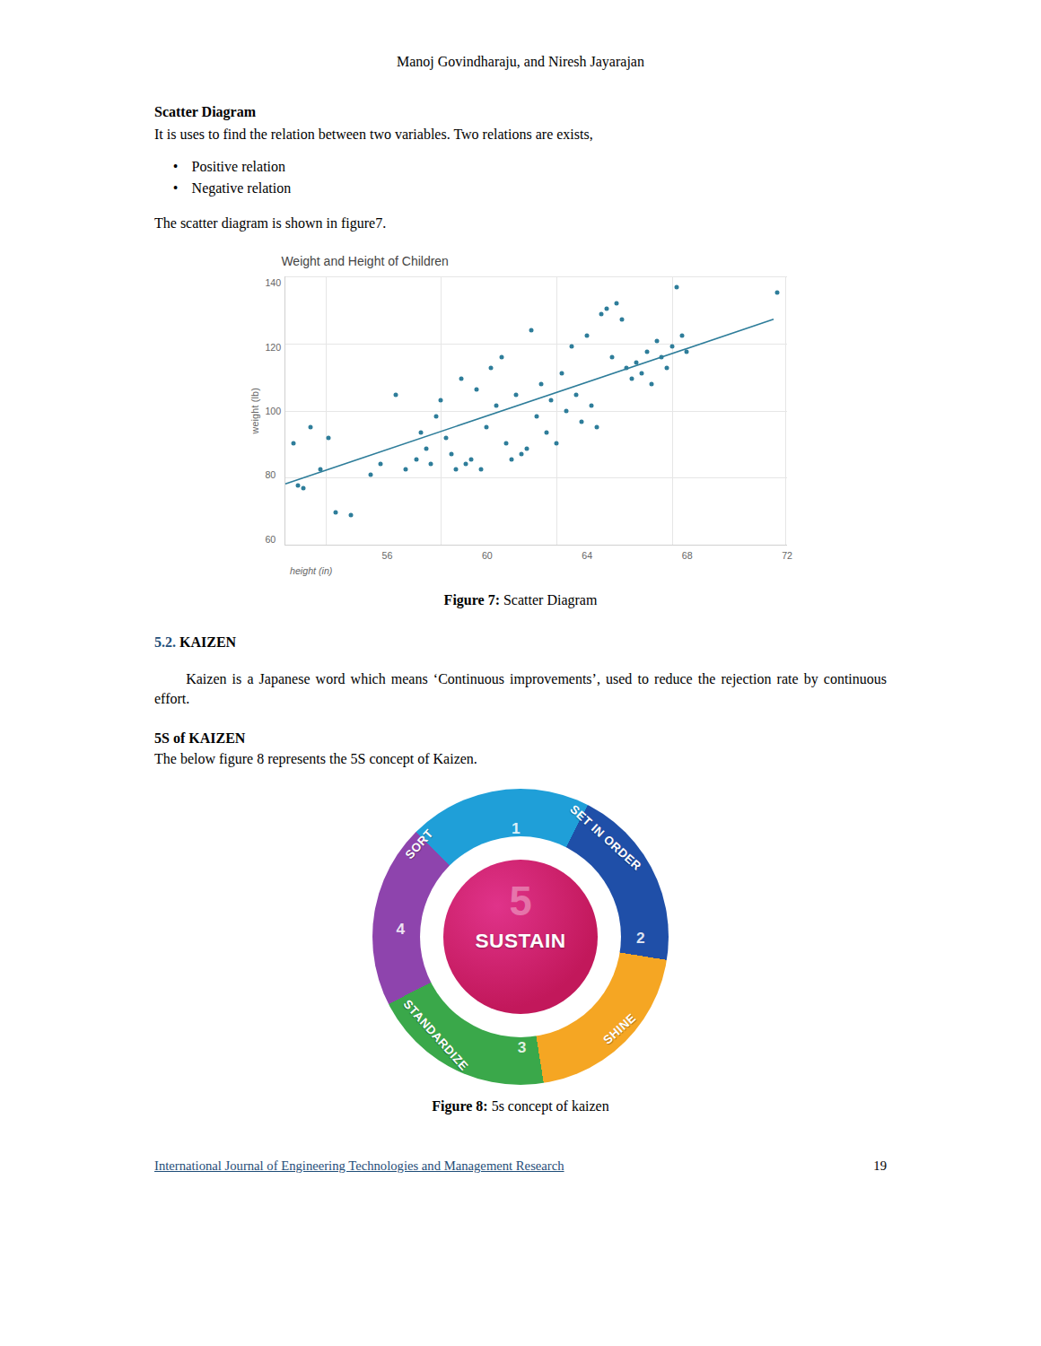Manoj Govindharaju, and Niresh Jayarajan
Scatter Diagram
It is uses to find the relation between two variables. Two relations are exists,
Positive relation
Negative relation
The scatter diagram is shown in figure7.
Weight and Height of Children
weight (lb)
140 120 100 80 60
56 60 64 68 72
height (in)
Figure 7: Scatter Diagram
5.2. KAIZEN
Kaizen is a Japanese word which means ‘Continuous improvements’, used to reduce the rejection rate by continuous effort.
5S of KAIZEN
The below figure 8 represents the 5S concept of Kaizen.
5
SUSTAIN
SORT
SET IN ORDER
SHINE
STANDARDIZE
1
2
3
4
Figure 8: 5s concept of kaizen
International Journal of Engineering Technologies and Management Research 19